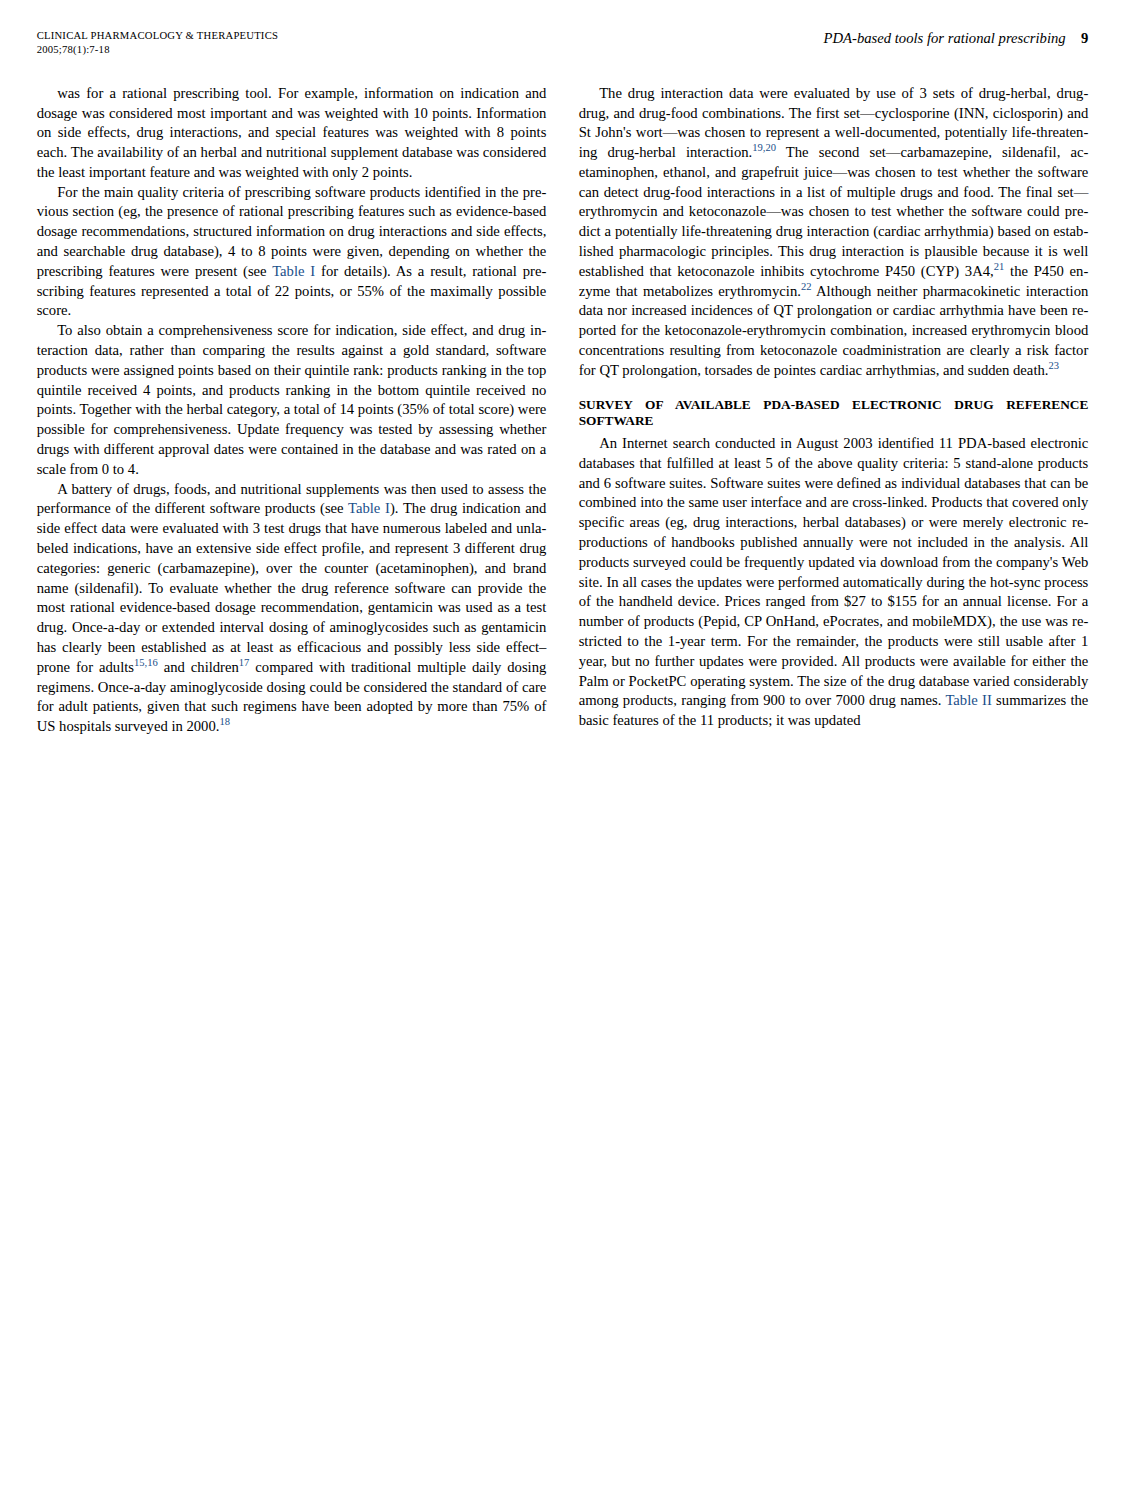Clinical Pharmacology & Therapeutics
2005;78(1):7-18
PDA-based tools for rational prescribing 9
was for a rational prescribing tool. For example, information on indication and dosage was considered most important and was weighted with 10 points. Information on side effects, drug interactions, and special features was weighted with 8 points each. The availability of an herbal and nutritional supplement database was considered the least important feature and was weighted with only 2 points.
For the main quality criteria of prescribing software products identified in the previous section (eg, the presence of rational prescribing features such as evidence-based dosage recommendations, structured information on drug interactions and side effects, and searchable drug database), 4 to 8 points were given, depending on whether the prescribing features were present (see Table I for details). As a result, rational prescribing features represented a total of 22 points, or 55% of the maximally possible score.
To also obtain a comprehensiveness score for indication, side effect, and drug interaction data, rather than comparing the results against a gold standard, software products were assigned points based on their quintile rank: products ranking in the top quintile received 4 points, and products ranking in the bottom quintile received no points. Together with the herbal category, a total of 14 points (35% of total score) were possible for comprehensiveness. Update frequency was tested by assessing whether drugs with different approval dates were contained in the database and was rated on a scale from 0 to 4.
A battery of drugs, foods, and nutritional supplements was then used to assess the performance of the different software products (see Table I). The drug indication and side effect data were evaluated with 3 test drugs that have numerous labeled and unlabeled indications, have an extensive side effect profile, and represent 3 different drug categories: generic (carbamazepine), over the counter (acetaminophen), and brand name (sildenafil). To evaluate whether the drug reference software can provide the most rational evidence-based dosage recommendation, gentamicin was used as a test drug. Once-a-day or extended interval dosing of aminoglycosides such as gentamicin has clearly been established as at least as efficacious and possibly less side effect–prone for adults15,16 and children17 compared with traditional multiple daily dosing regimens. Once-a-day aminoglycoside dosing could be considered the standard of care for adult patients, given that such regimens have been adopted by more than 75% of US hospitals surveyed in 2000.18
The drug interaction data were evaluated by use of 3 sets of drug-herbal, drug-drug, and drug-food combinations. The first set—cyclosporine (INN, ciclosporin) and St John's wort—was chosen to represent a well-documented, potentially life-threatening drug-herbal interaction.19,20 The second set—carbamazepine, sildenafil, acetaminophen, ethanol, and grapefruit juice—was chosen to test whether the software can detect drug-food interactions in a list of multiple drugs and food. The final set—erythromycin and ketoconazole—was chosen to test whether the software could predict a potentially life-threatening drug interaction (cardiac arrhythmia) based on established pharmacologic principles. This drug interaction is plausible because it is well established that ketoconazole inhibits cytochrome P450 (CYP) 3A4,21 the P450 enzyme that metabolizes erythromycin.22 Although neither pharmacokinetic interaction data nor increased incidences of QT prolongation or cardiac arrhythmia have been reported for the ketoconazole-erythromycin combination, increased erythromycin blood concentrations resulting from ketoconazole coadministration are clearly a risk factor for QT prolongation, torsades de pointes cardiac arrhythmias, and sudden death.23
Survey of available PDA-based electronic drug reference software
An Internet search conducted in August 2003 identified 11 PDA-based electronic databases that fulfilled at least 5 of the above quality criteria: 5 stand-alone products and 6 software suites. Software suites were defined as individual databases that can be combined into the same user interface and are cross-linked. Products that covered only specific areas (eg, drug interactions, herbal databases) or were merely electronic reproductions of handbooks published annually were not included in the analysis. All products surveyed could be frequently updated via download from the company's Web site. In all cases the updates were performed automatically during the hot-sync process of the handheld device. Prices ranged from $27 to $155 for an annual license. For a number of products (Pepid, CP OnHand, ePocrates, and mobileMDX), the use was restricted to the 1-year term. For the remainder, the products were still usable after 1 year, but no further updates were provided. All products were available for either the Palm or PocketPC operating system. The size of the drug database varied considerably among products, ranging from 900 to over 7000 drug names. Table II summarizes the basic features of the 11 products; it was updated